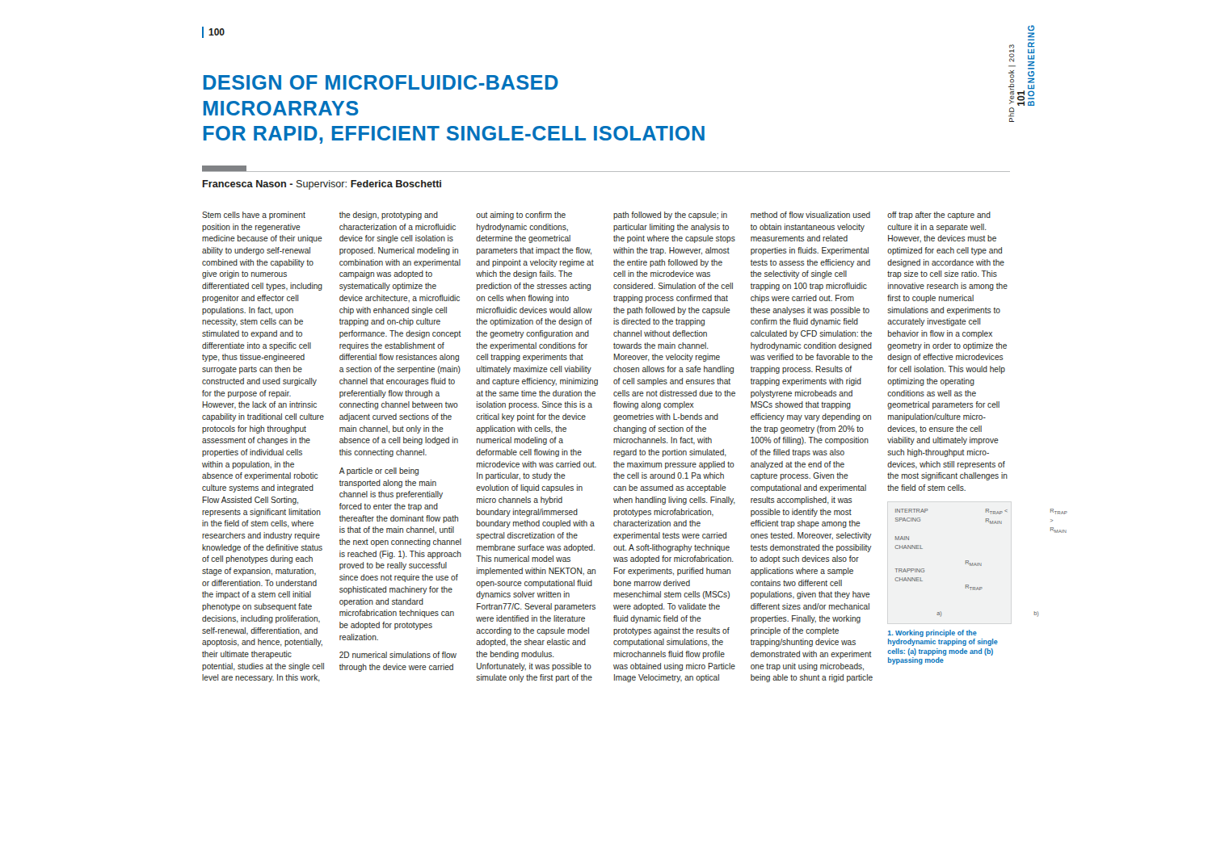100
PhD Yearbook | 2013
101
BIOENGINEERING
Design of microfluidic-based microarrays
for rapid, efficient single-cell isolation
Francesca Nason - Supervisor: Federica Boschetti
Stem cells have a prominent position in the regenerative medicine because of their unique ability to undergo self-renewal combined with the capability to give origin to numerous differentiated cell types, including progenitor and effector cell populations. In fact, upon necessity, stem cells can be stimulated to expand and to differentiate into a specific cell type, thus tissue-engineered surrogate parts can then be constructed and used surgically for the purpose of repair. However, the lack of an intrinsic capability in traditional cell culture protocols for high throughput assessment of changes in the properties of individual cells within a population, in the absence of experimental robotic culture systems and integrated Flow Assisted Cell Sorting, represents a significant limitation in the field of stem cells, where researchers and industry require knowledge of the definitive status of cell phenotypes during each stage of expansion, maturation, or differentiation. To understand the impact of a stem cell initial phenotype on subsequent fate decisions, including proliferation, self-renewal, differentiation, and apoptosis, and hence, potentially, their ultimate therapeutic potential, studies at the single cell level are necessary. In this work, the design, prototyping and characterization of a microfluidic device for single cell isolation is proposed. Numerical modeling in combination with an experimental campaign was adopted to systematically optimize the device architecture, a microfluidic chip with enhanced single cell trapping and on-chip culture performance. The design concept requires the establishment of differential flow resistances along a section of the serpentine (main) channel that encourages fluid to preferentially flow through a connecting channel between two adjacent curved sections of the main channel, but only in the absence of a cell being lodged in this connecting channel.
A particle or cell being transported along the main channel is thus preferentially forced to enter the trap and thereafter the dominant flow path is that of the main channel, until the next open connecting channel is reached (Fig. 1). This approach proved to be really successful since does not require the use of sophisticated machinery for the operation and standard microfabrication techniques can be adopted for prototypes realization.
2D numerical simulations of flow through the device were carried out aiming to confirm the hydrodynamic conditions, determine the geometrical parameters that impact the flow, and pinpoint a velocity regime at which the design fails. The prediction of the stresses acting on cells when flowing into microfluidic devices would allow the optimization of the design of the geometry configuration and the experimental conditions for cell trapping experiments that ultimately maximize cell viability and capture efficiency, minimizing at the same time the duration the isolation process. Since this is a critical key point for the device application with cells, the numerical modeling of a deformable cell flowing in the microdevice with was carried out. In particular, to study the evolution of liquid capsules in micro channels a hybrid boundary integral/immersed boundary method coupled with a spectral discretization of the membrane surface was adopted. This numerical model was implemented within NEKTON, an open-source computational fluid dynamics solver written in Fortran77/C. Several parameters were identified in the literature according to the capsule model adopted, the shear elastic and the bending modulus. Unfortunately, it was possible to simulate only the first part of the path followed by the capsule; in particular limiting the analysis to the point where the capsule stops within the trap. However, almost the entire path followed by the cell in the microdevice was considered. Simulation of the cell trapping process confirmed that the path followed by the capsule is directed to the trapping channel without deflection towards the main channel. Moreover, the velocity regime chosen allows for a safe handling of cell samples and ensures that cells are not distressed due to the flowing along complex geometries with L-bends and changing of section of the microchannels. In fact, with regard to the portion simulated, the maximum pressure applied to the cell is around 0.1 Pa which can be assumed as acceptable when handling living cells. Finally, prototypes microfabrication, characterization and the experimental tests were carried out. A soft-lithography technique was adopted for microfabrication. For experiments, purified human bone marrow derived mesenchimal stem cells (MSCs) were adopted. To validate the fluid dynamic field of the prototypes against the results of computational simulations, the microchannels fluid flow profile was obtained using micro Particle Image Velocimetry, an optical method of flow visualization used to obtain instantaneous velocity measurements and related properties in fluids. Experimental tests to assess the efficiency and the selectivity of single cell trapping on 100 trap microfluidic chips were carried out. From these analyses it was possible to confirm the fluid dynamic field calculated by CFD simulation: the hydrodynamic condition designed was verified to be favorable to the trapping process. Results of trapping experiments with rigid polystyrene microbeads and MSCs showed that trapping efficiency may vary depending on the trap geometry (from 20% to 100% of filling). The composition of the filled traps was also analyzed at the end of the capture process. Given the computational and experimental results accomplished, it was possible to identify the most efficient trap shape among the ones tested. Moreover, selectivity tests demonstrated the possibility to adopt such devices also for applications where a sample contains two different cell populations, given that they have different sizes and/or mechanical properties. Finally, the working principle of the complete trapping/shunting device was demonstrated with an experiment one trap unit using microbeads, being able to shunt a rigid particle off trap after the capture and culture it in a separate well. However, the devices must be optimized for each cell type and designed in accordance with the trap size to cell size ratio. This innovative research is among the first to couple numerical simulations and experiments to accurately investigate cell behavior in flow in a complex geometry in order to optimize the design of effective microdevices for cell isolation. This would help optimizing the operating conditions as well as the geometrical parameters for cell manipulation/culture micro-devices, to ensure the cell viability and ultimately improve such high-throughput micro-devices, which still represents of the most significant challenges in the field of stem cells.
INTERTRAP
SPACING RTRAP < RMAIN RTRAP > RMAIN MAIN
CHANNEL TRAPPING
CHANNEL RMAIN RTRAP a) b)
1. Working principle of the hydrodynamic trapping of single cells: (a) trapping mode and (b) bypassing mode